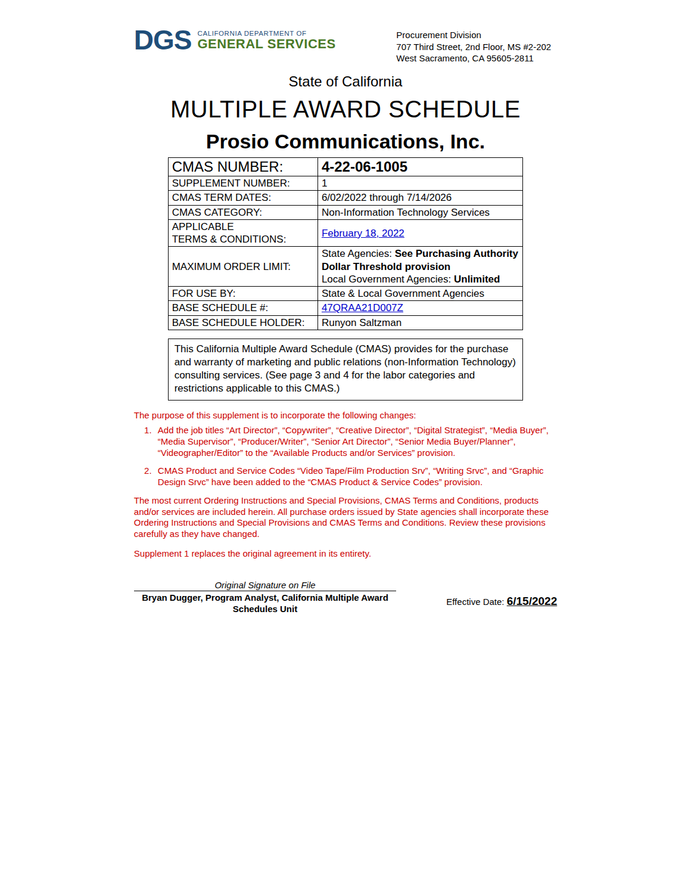DGS
CALIFORNIA DEPARTMENT OF
GENERAL SERVICES
Procurement Division
707 Third Street, 2nd Floor, MS #2-202
West Sacramento, CA 95605-2811
State of California
MULTIPLE AWARD SCHEDULE
Prosio Communications, Inc.
| CMAS NUMBER: | 4-22-06-1005 |
| SUPPLEMENT NUMBER: | 1 |
| CMAS TERM DATES: | 6/02/2022 through 7/14/2026 |
| CMAS CATEGORY: | Non-Information Technology Services |
| APPLICABLE TERMS & CONDITIONS: | February 18, 2022 |
| MAXIMUM ORDER LIMIT: | State Agencies: See Purchasing Authority Dollar Threshold provision Local Government Agencies: Unlimited |
| FOR USE BY: | State & Local Government Agencies |
| BASE SCHEDULE #: | 47QRAA21D007Z |
| BASE SCHEDULE HOLDER: | Runyon Saltzman |
This California Multiple Award Schedule (CMAS) provides for the purchase and warranty of marketing and public relations (non-Information Technology) consulting services. (See page 3 and 4 for the labor categories and restrictions applicable to this CMAS.)
The purpose of this supplement is to incorporate the following changes:
Add the job titles “Art Director”, “Copywriter”, “Creative Director”, “Digital Strategist”, “Media Buyer”, “Media Supervisor”, “Producer/Writer”, “Senior Art Director”, “Senior Media Buyer/Planner”, “Videographer/Editor” to the “Available Products and/or Services” provision.
CMAS Product and Service Codes “Video Tape/Film Production Srv”, “Writing Srvc”, and “Graphic Design Srvc” have been added to the “CMAS Product & Service Codes” provision.
The most current Ordering Instructions and Special Provisions, CMAS Terms and Conditions, products and/or services are included herein. All purchase orders issued by State agencies shall incorporate these Ordering Instructions and Special Provisions and CMAS Terms and Conditions. Review these provisions carefully as they have changed.
Supplement 1 replaces the original agreement in its entirety.
Original Signature on File
Bryan Dugger, Program Analyst, California Multiple Award Schedules Unit
Effective Date: 6/15/2022